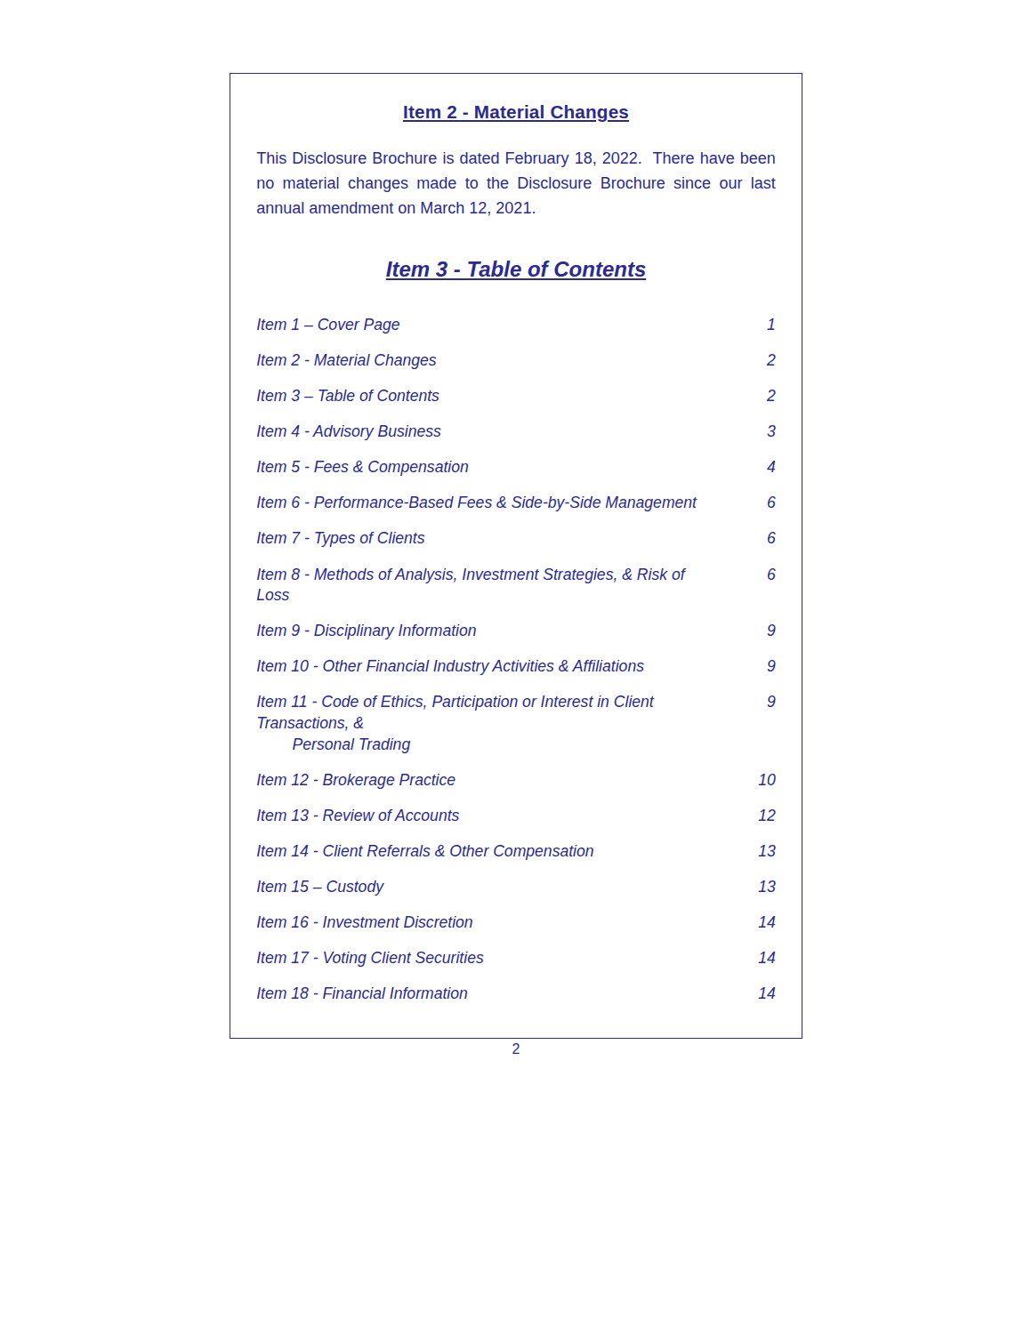Item 2 - Material Changes
This Disclosure Brochure is dated February 18, 2022. There have been no material changes made to the Disclosure Brochure since our last annual amendment on March 12, 2021.
Item 3 - Table of Contents
| Item 1 – Cover Page | 1 |
| Item 2 - Material Changes | 2 |
| Item 3 – Table of Contents | 2 |
| Item 4 - Advisory Business | 3 |
| Item 5 - Fees & Compensation | 4 |
| Item 6 - Performance-Based Fees & Side-by-Side Management | 6 |
| Item 7 - Types of Clients | 6 |
| Item 8 - Methods of Analysis, Investment Strategies, & Risk of Loss | 6 |
| Item 9 - Disciplinary Information | 9 |
| Item 10 - Other Financial Industry Activities & Affiliations | 9 |
| Item 11 - Code of Ethics, Participation or Interest in Client Transactions, & Personal Trading | 9 |
| Item 12 - Brokerage Practice | 10 |
| Item 13 - Review of Accounts | 12 |
| Item 14 - Client Referrals & Other Compensation | 13 |
| Item 15 – Custody | 13 |
| Item 16 - Investment Discretion | 14 |
| Item 17 - Voting Client Securities | 14 |
| Item 18 - Financial Information | 14 |
2